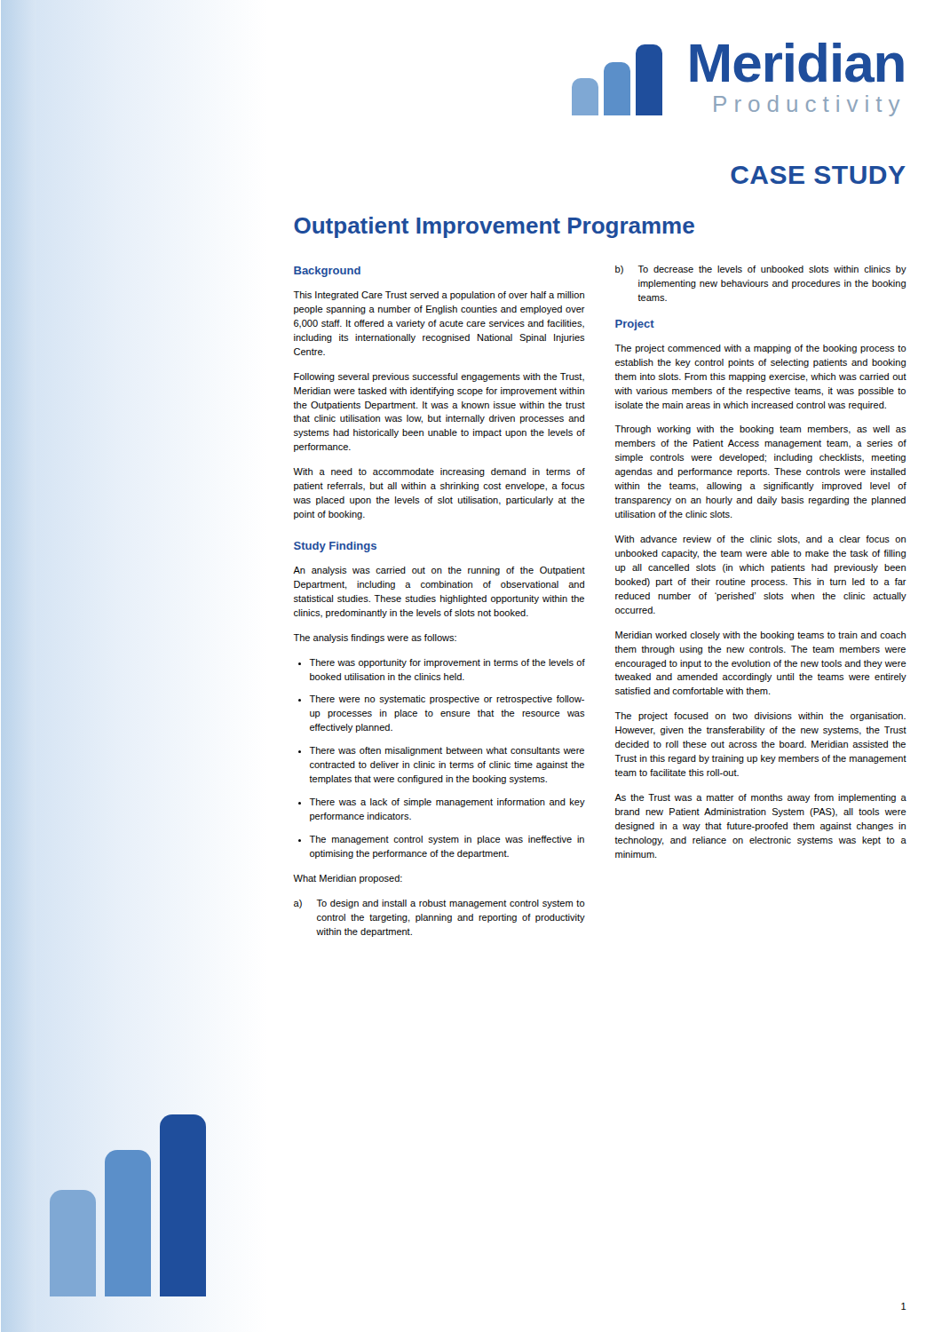Meridian
Productivity
CASE STUDY
Outpatient Improvement Programme
Background
This Integrated Care Trust served a population of over half a million people spanning a number of English counties and employed over 6,000 staff. It offered a variety of acute care services and facilities, including its internationally recognised National Spinal Injuries Centre.
Following several previous successful engagements with the Trust, Meridian were tasked with identifying scope for improvement within the Outpatients Department. It was a known issue within the trust that clinic utilisation was low, but internally driven processes and systems had historically been unable to impact upon the levels of performance.
With a need to accommodate increasing demand in terms of patient referrals, but all within a shrinking cost envelope, a focus was placed upon the levels of slot utilisation, particularly at the point of booking.
Study Findings
An analysis was carried out on the running of the Outpatient Department, including a combination of observational and statistical studies. These studies highlighted opportunity within the clinics, predominantly in the levels of slots not booked.
The analysis findings were as follows:
There was opportunity for improvement in terms of the levels of booked utilisation in the clinics held.
There were no systematic prospective or retrospective follow-up processes in place to ensure that the resource was effectively planned.
There was often misalignment between what consultants were contracted to deliver in clinic in terms of clinic time against the templates that were configured in the booking systems.
There was a lack of simple management information and key performance indicators.
The management control system in place was ineffective in optimising the performance of the department.
What Meridian proposed:
To design and install a robust management control system to control the targeting, planning and reporting of productivity within the department.
To decrease the levels of unbooked slots within clinics by implementing new behaviours and procedures in the booking teams.
Project
The project commenced with a mapping of the booking process to establish the key control points of selecting patients and booking them into slots. From this mapping exercise, which was carried out with various members of the respective teams, it was possible to isolate the main areas in which increased control was required.
Through working with the booking team members, as well as members of the Patient Access management team, a series of simple controls were developed; including checklists, meeting agendas and performance reports. These controls were installed within the teams, allowing a significantly improved level of transparency on an hourly and daily basis regarding the planned utilisation of the clinic slots.
With advance review of the clinic slots, and a clear focus on unbooked capacity, the team were able to make the task of filling up all cancelled slots (in which patients had previously been booked) part of their routine process. This in turn led to a far reduced number of ‘perished’ slots when the clinic actually occurred.
Meridian worked closely with the booking teams to train and coach them through using the new controls. The team members were encouraged to input to the evolution of the new tools and they were tweaked and amended accordingly until the teams were entirely satisfied and comfortable with them.
The project focused on two divisions within the organisation. However, given the transferability of the new systems, the Trust decided to roll these out across the board. Meridian assisted the Trust in this regard by training up key members of the management team to facilitate this roll-out.
As the Trust was a matter of months away from implementing a brand new Patient Administration System (PAS), all tools were designed in a way that future-proofed them against changes in technology, and reliance on electronic systems was kept to a minimum.
1